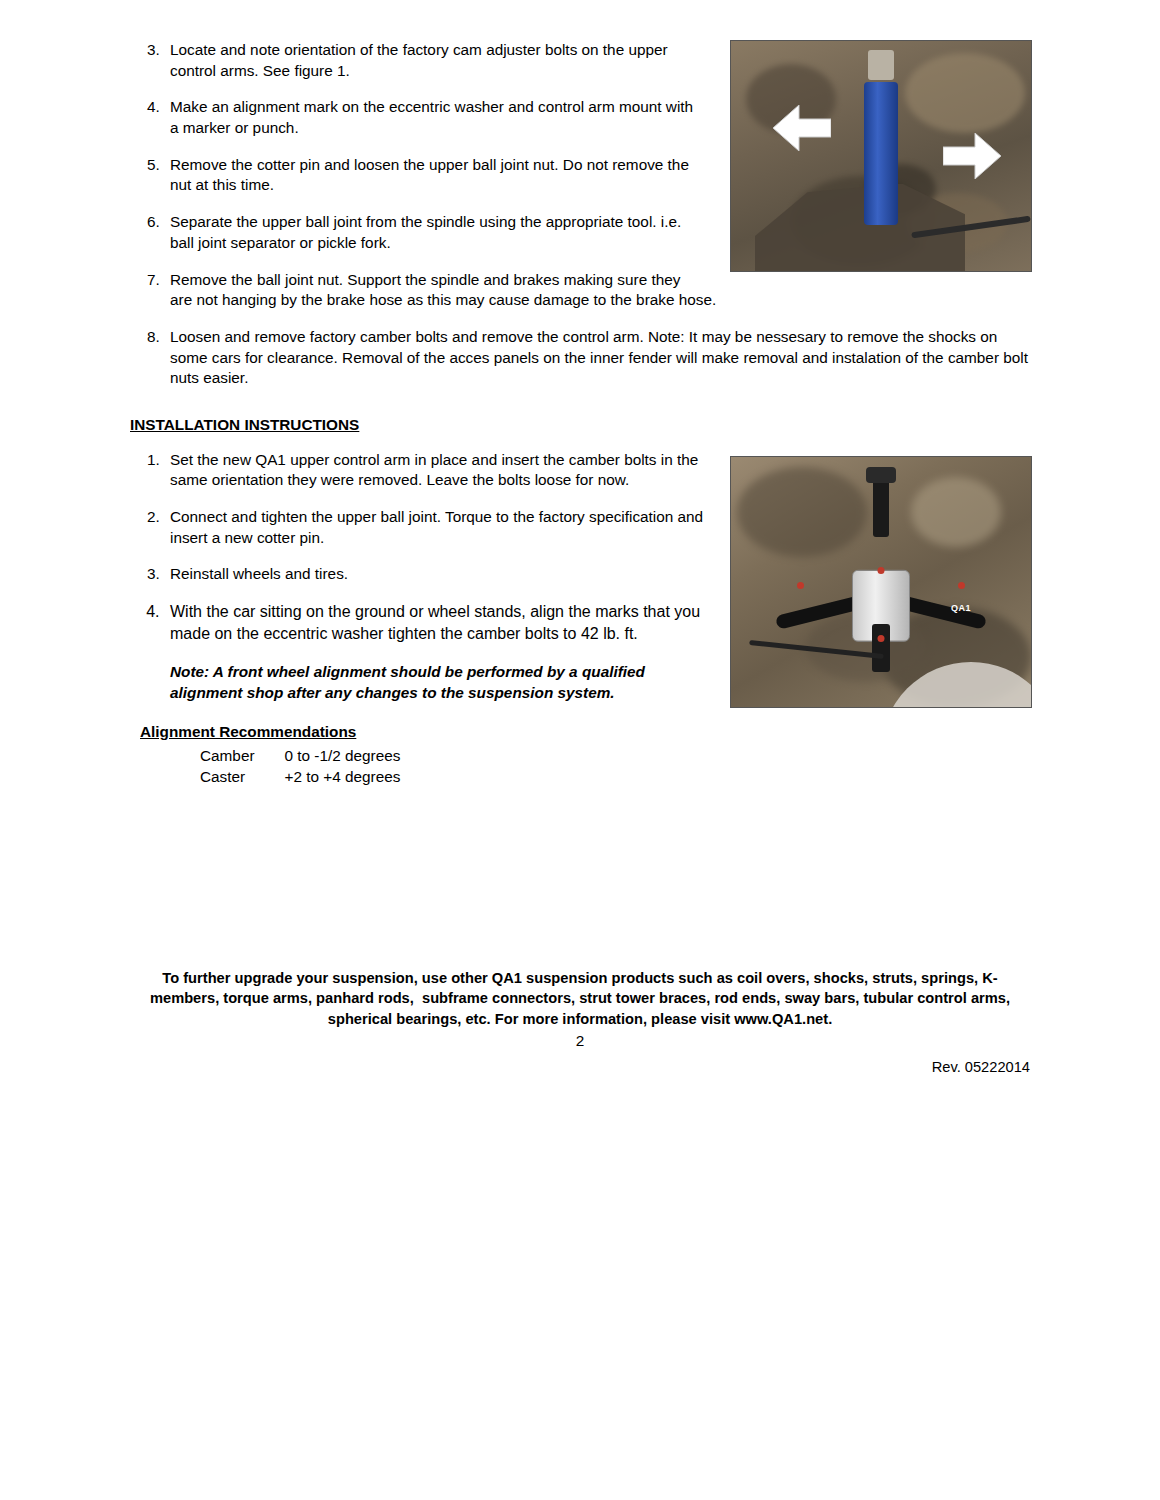Locate and note orientation of the factory cam adjuster bolts on the upper control arms. See figure 1.
Make an alignment mark on the eccentric washer and control arm mount with a marker or punch.
Remove the cotter pin and loosen the upper ball joint nut. Do not remove the nut at this time.
Separate the upper ball joint from the spindle using the appropriate tool. i.e. ball joint separator or pickle fork.
Remove the ball joint nut. Support the spindle and brakes making sure they are not hanging by the brake hose as this may cause damage to the brake hose.
Loosen and remove factory camber bolts and remove the control arm. Note: It may be nessesary to remove the shocks on some cars for clearance. Removal of the acces panels on the inner fender will make removal and instalation of the camber bolt nuts easier.
INSTALLATION INSTRUCTIONS
QA1
Set the new QA1 upper control arm in place and insert the camber bolts in the same orientation they were removed. Leave the bolts loose for now.
Connect and tighten the upper ball joint. Torque to the factory specification and insert a new cotter pin.
Reinstall wheels and tires.
With the car sitting on the ground or wheel stands, align the marks that you made on the eccentric washer tighten the camber bolts to 42 lb. ft.
Note: A front wheel alignment should be performed by a qualified alignment shop after any changes to the suspension system.
Alignment Recommendations
| Camber | 0 to -1/2 degrees |
| Caster | +2 to +4 degrees |
To further upgrade your suspension, use other QA1 suspension products such as coil overs, shocks, struts, springs, K-members, torque arms, panhard rods, subframe connectors, strut tower braces, rod ends, sway bars, tubular control arms, spherical bearings, etc. For more information, please visit www.QA1.net.
2
Rev. 05222014